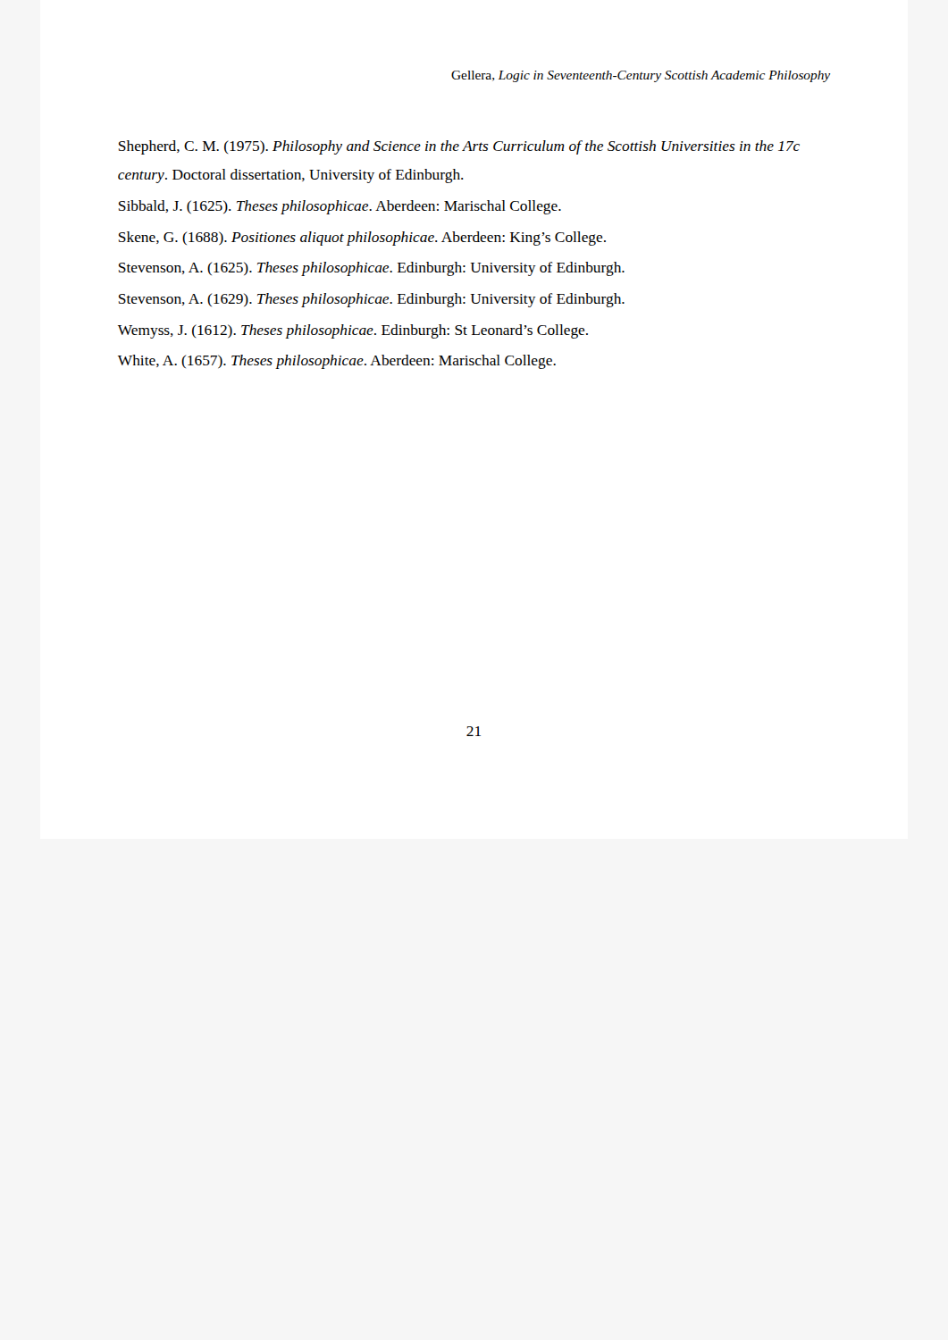Gellera, Logic in Seventeenth-Century Scottish Academic Philosophy
Shepherd, C. M. (1975). Philosophy and Science in the Arts Curriculum of the Scottish Universities in the 17c century. Doctoral dissertation, University of Edinburgh.
Sibbald, J. (1625). Theses philosophicae. Aberdeen: Marischal College.
Skene, G. (1688). Positiones aliquot philosophicae. Aberdeen: King’s College.
Stevenson, A. (1625). Theses philosophicae. Edinburgh: University of Edinburgh.
Stevenson, A. (1629). Theses philosophicae. Edinburgh: University of Edinburgh.
Wemyss, J. (1612). Theses philosophicae. Edinburgh: St Leonard’s College.
White, A. (1657). Theses philosophicae. Aberdeen: Marischal College.
21